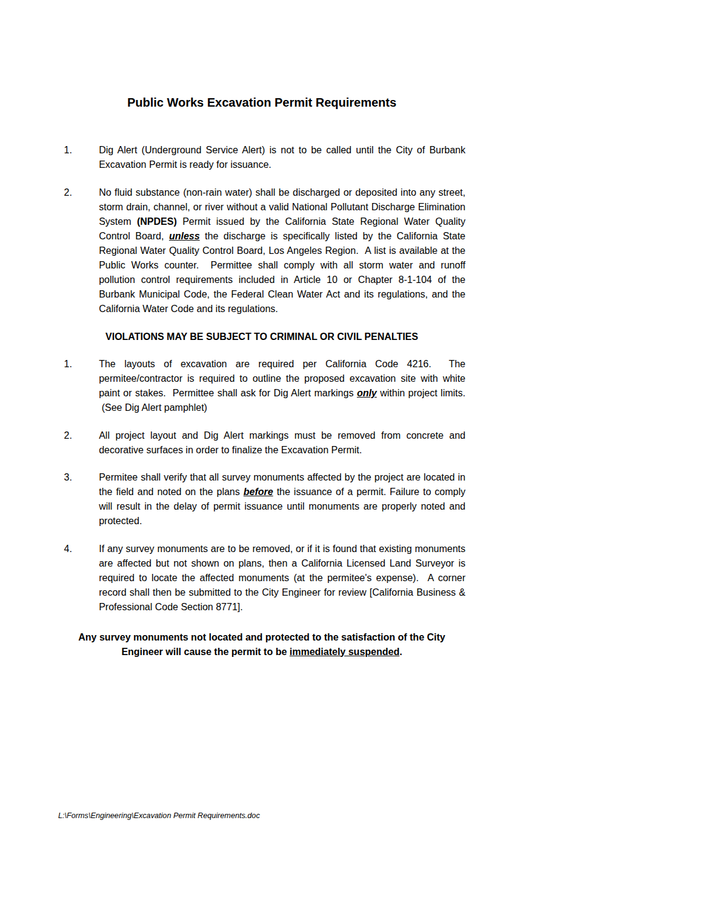Public Works Excavation Permit Requirements
Dig Alert (Underground Service Alert) is not to be called until the City of Burbank Excavation Permit is ready for issuance.
No fluid substance (non-rain water) shall be discharged or deposited into any street, storm drain, channel, or river without a valid National Pollutant Discharge Elimination System (NPDES) Permit issued by the California State Regional Water Quality Control Board, unless the discharge is specifically listed by the California State Regional Water Quality Control Board, Los Angeles Region. A list is available at the Public Works counter. Permittee shall comply with all storm water and runoff pollution control requirements included in Article 10 or Chapter 8-1-104 of the Burbank Municipal Code, the Federal Clean Water Act and its regulations, and the California Water Code and its regulations.
VIOLATIONS MAY BE SUBJECT TO CRIMINAL OR CIVIL PENALTIES
The layouts of excavation are required per California Code 4216. The permitee/contractor is required to outline the proposed excavation site with white paint or stakes. Permittee shall ask for Dig Alert markings only within project limits. (See Dig Alert pamphlet)
All project layout and Dig Alert markings must be removed from concrete and decorative surfaces in order to finalize the Excavation Permit.
Permitee shall verify that all survey monuments affected by the project are located in the field and noted on the plans before the issuance of a permit. Failure to comply will result in the delay of permit issuance until monuments are properly noted and protected.
If any survey monuments are to be removed, or if it is found that existing monuments are affected but not shown on plans, then a California Licensed Land Surveyor is required to locate the affected monuments (at the permitee's expense). A corner record shall then be submitted to the City Engineer for review [California Business & Professional Code Section 8771].
Any survey monuments not located and protected to the satisfaction of the City Engineer will cause the permit to be immediately suspended.
L:\Forms\Engineering\Excavation Permit Requirements.doc